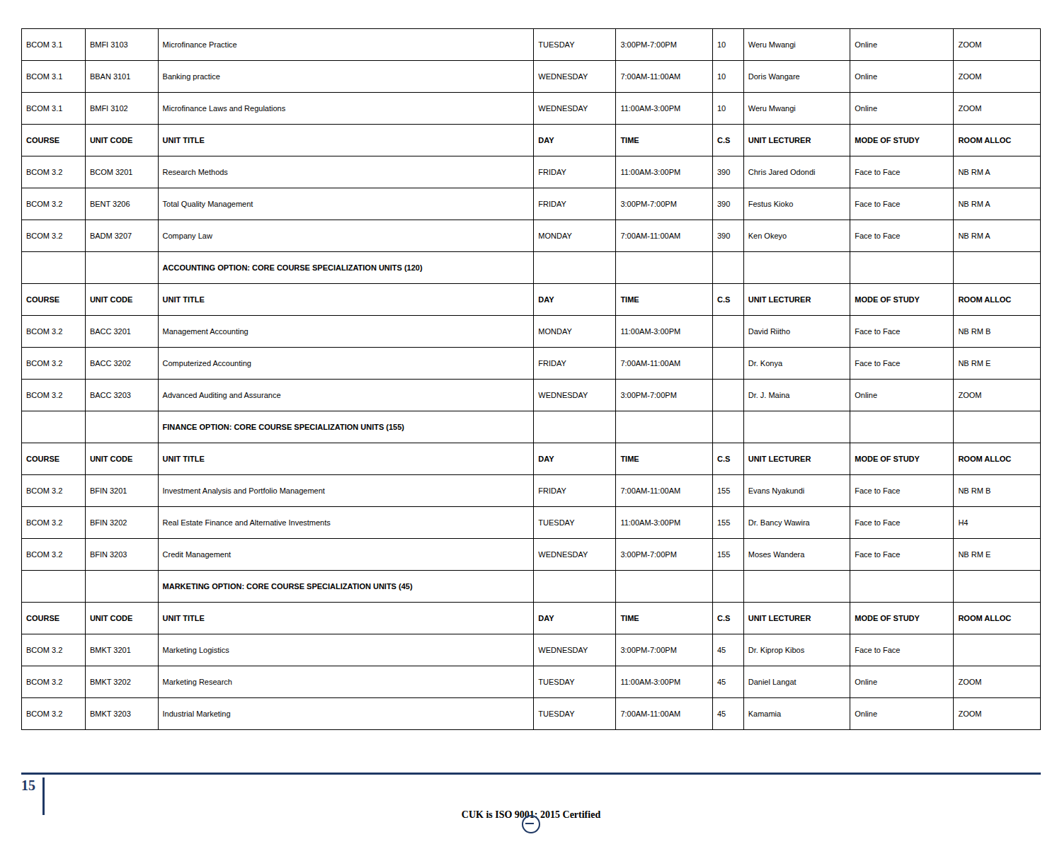| BCOM 3.1 | BMFI 3103 | Microfinance Practice | TUESDAY | 3:00PM-7:00PM | 10 | Weru Mwangi | Online | ZOOM |
| BCOM 3.1 | BBAN 3101 | Banking practice | WEDNESDAY | 7:00AM-11:00AM | 10 | Doris Wangare | Online | ZOOM |
| BCOM 3.1 | BMFI 3102 | Microfinance Laws and Regulations | WEDNESDAY | 11:00AM-3:00PM | 10 | Weru Mwangi | Online | ZOOM |
| COURSE | UNIT CODE | UNIT TITLE | DAY | TIME | C.S | UNIT LECTURER | MODE OF STUDY | ROOM ALLOC |
| BCOM 3.2 | BCOM 3201 | Research Methods | FRIDAY | 11:00AM-3:00PM | 390 | Chris Jared Odondi | Face to Face | NB RM A |
| BCOM 3.2 | BENT 3206 | Total Quality Management | FRIDAY | 3:00PM-7:00PM | 390 | Festus Kioko | Face to Face | NB RM A |
| BCOM 3.2 | BADM 3207 | Company Law | MONDAY | 7:00AM-11:00AM | 390 | Ken Okeyo | Face to Face | NB RM A |
| | | ACCOUNTING OPTION: CORE COURSE SPECIALIZATION UNITS (120) | | | | | | |
| COURSE | UNIT CODE | UNIT TITLE | DAY | TIME | C.S | UNIT LECTURER | MODE OF STUDY | ROOM ALLOC |
| BCOM 3.2 | BACC 3201 | Management Accounting | MONDAY | 11:00AM-3:00PM | | David Riitho | Face to Face | NB RM B |
| BCOM 3.2 | BACC 3202 | Computerized Accounting | FRIDAY | 7:00AM-11:00AM | | Dr. Konya | Face to Face | NB RM E |
| BCOM 3.2 | BACC 3203 | Advanced Auditing and Assurance | WEDNESDAY | 3:00PM-7:00PM | | Dr. J. Maina | Online | ZOOM |
| | | FINANCE OPTION: CORE COURSE SPECIALIZATION UNITS (155) | | | | | | |
| COURSE | UNIT CODE | UNIT TITLE | DAY | TIME | C.S | UNIT LECTURER | MODE OF STUDY | ROOM ALLOC |
| BCOM 3.2 | BFIN 3201 | Investment Analysis and Portfolio Management | FRIDAY | 7:00AM-11:00AM | 155 | Evans Nyakundi | Face to Face | NB RM B |
| BCOM 3.2 | BFIN 3202 | Real Estate Finance and Alternative Investments | TUESDAY | 11:00AM-3:00PM | 155 | Dr. Bancy Wawira | Face to Face | H4 |
| BCOM 3.2 | BFIN 3203 | Credit Management | WEDNESDAY | 3:00PM-7:00PM | 155 | Moses Wandera | Face to Face | NB RM E |
| | | MARKETING OPTION: CORE COURSE SPECIALIZATION UNITS (45) | | | | | | |
| COURSE | UNIT CODE | UNIT TITLE | DAY | TIME | C.S | UNIT LECTURER | MODE OF STUDY | ROOM ALLOC |
| BCOM 3.2 | BMKT 3201 | Marketing Logistics | WEDNESDAY | 3:00PM-7:00PM | 45 | Dr. Kiprop Kibos | Face to Face | |
| BCOM 3.2 | BMKT 3202 | Marketing Research | TUESDAY | 11:00AM-3:00PM | 45 | Daniel Langat | Online | ZOOM |
| BCOM 3.2 | BMKT 3203 | Industrial Marketing | TUESDAY | 7:00AM-11:00AM | 45 | Kamamia | Online | ZOOM |
15
CUK is ISO 9001: 2015 Certified